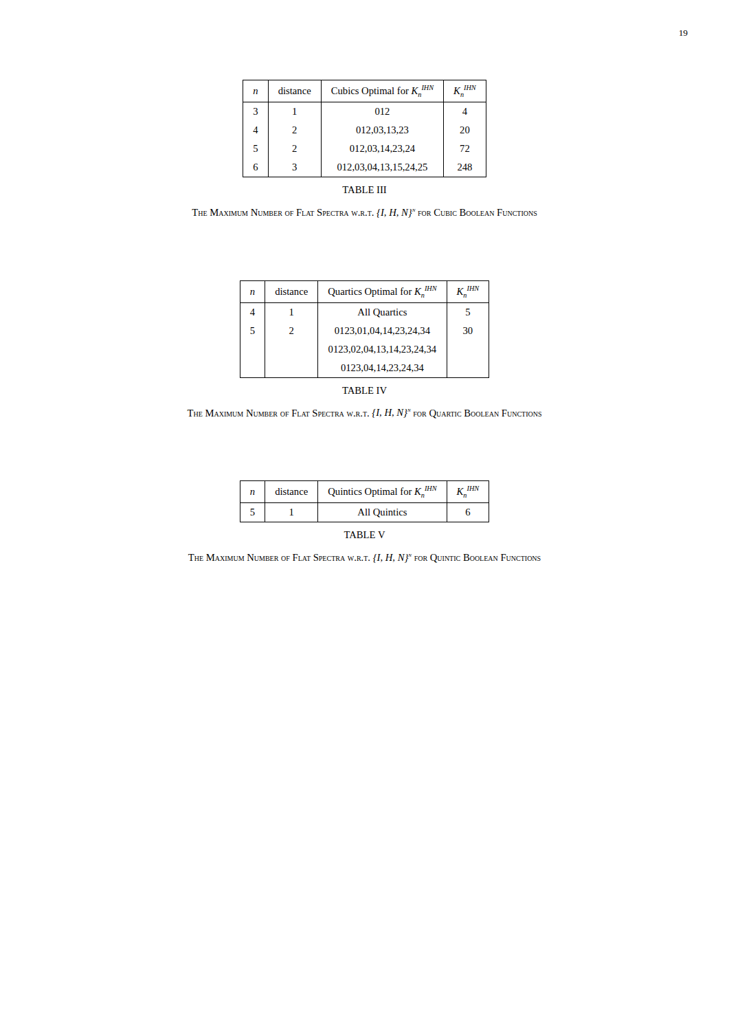19
| n | distance | Cubics Optimal for K n IHN | K n IHN |
| 3 | 1 | 012 | 4 |
| 4 | 2 | 012,03,13,23 | 20 |
| 5 | 2 | 012,03,14,23,24 | 72 |
| 6 | 3 | 012,03,04,13,15,24,25 | 248 |
TABLE III
The Maximum Number of Flat Spectra w.r.t. {I, H, N}n for Cubic Boolean Functions
| n | distance | Quartics Optimal for K n IHN | K n IHN |
| 4 | 1 | All Quartics | 5 |
| 5 | 2 | 0123,01,04,14,23,24,34 | 30 |
| | | 0123,02,04,13,14,23,24,34 | |
| | | 0123,04,14,23,24,34 | |
TABLE IV
The Maximum Number of Flat Spectra w.r.t. {I, H, N}n for Quartic Boolean Functions
| n | distance | Quintics Optimal for K n IHN | K n IHN |
| 5 | 1 | All Quintics | 6 |
TABLE V
The Maximum Number of Flat Spectra w.r.t. {I, H, N}n for Quintic Boolean Functions